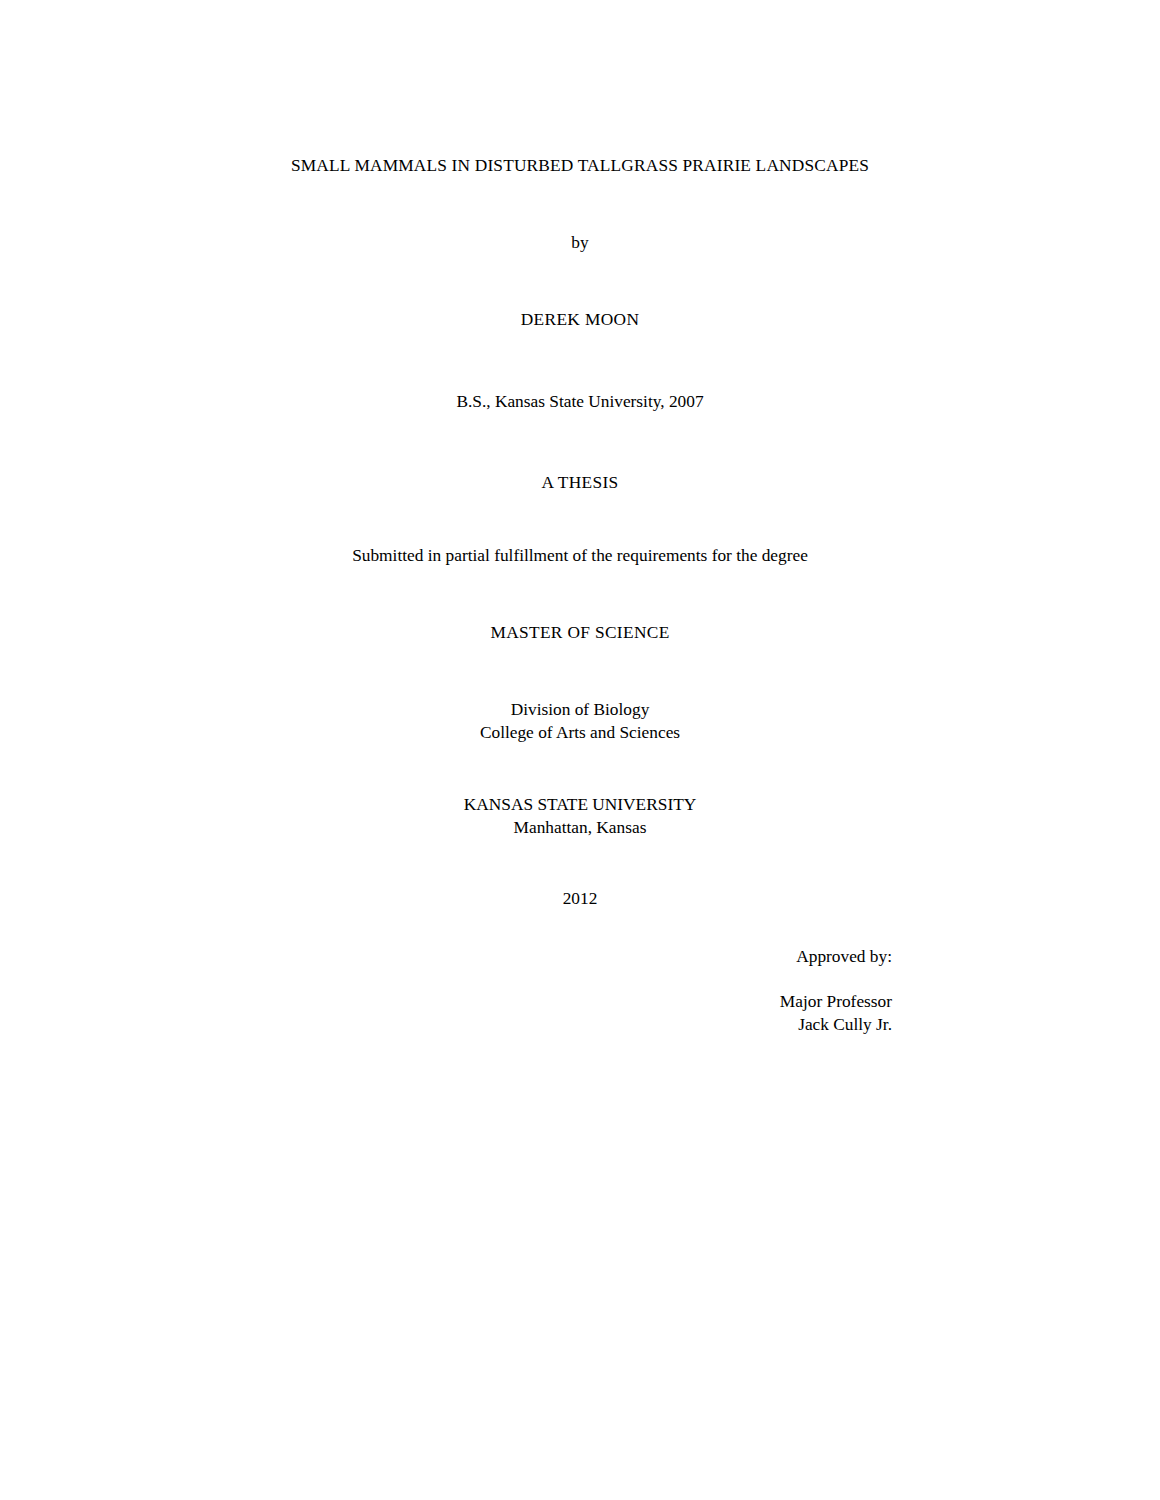SMALL MAMMALS IN DISTURBED TALLGRASS PRAIRIE LANDSCAPES
by
DEREK MOON
B.S., Kansas State University, 2007
A THESIS
Submitted in partial fulfillment of the requirements for the degree
MASTER OF SCIENCE
Division of Biology
College of Arts and Sciences
KANSAS STATE UNIVERSITY
Manhattan, Kansas
2012
Approved by:
Major Professor
Jack Cully Jr.